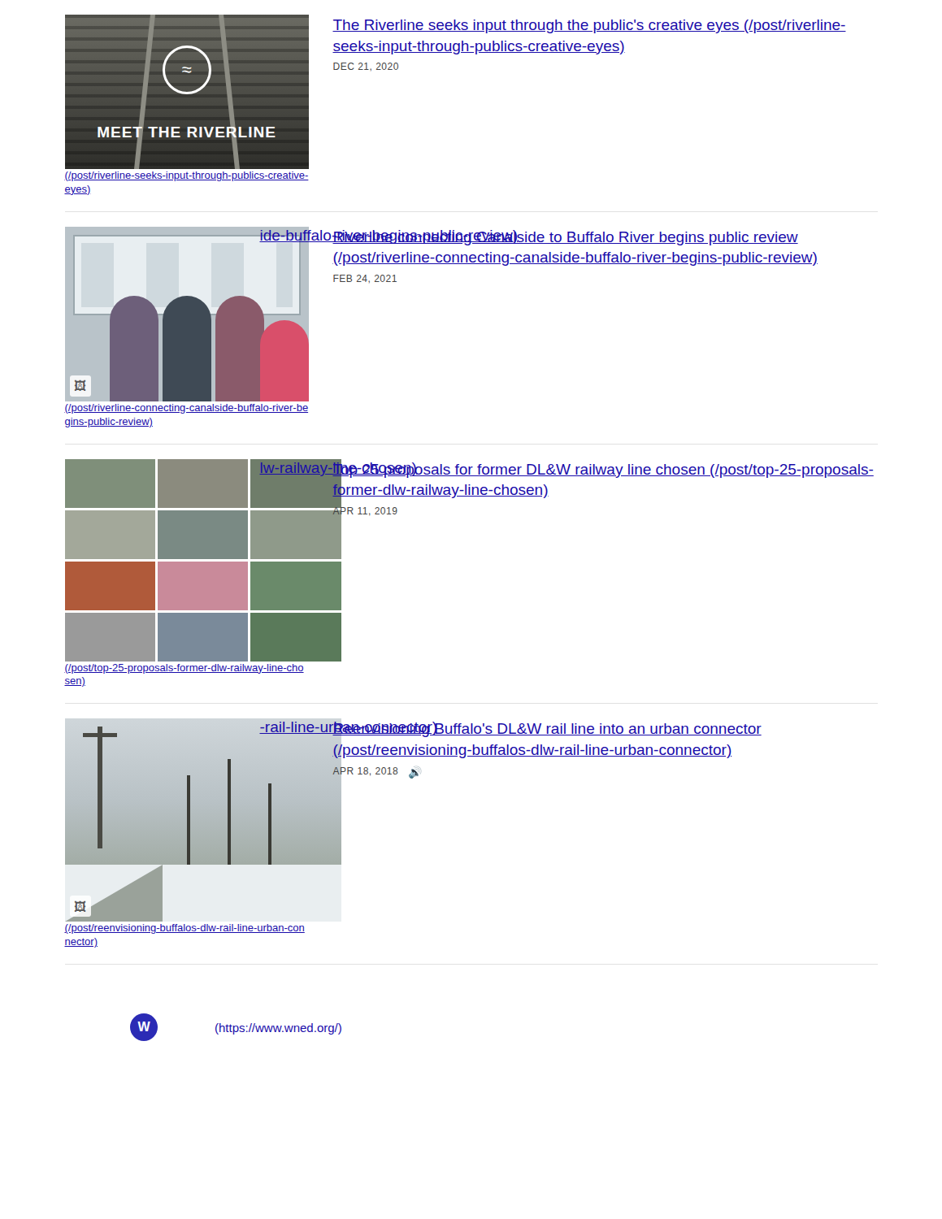≈
MEET THE RIVERLINE
(/post/riverline-seeks-input-through-publics-creative-eyes)
The Riverline seeks input through the public's creative eyes (/post/riverline-seeks-input-through-publics-creative-eyes)
DEC 21, 2020
🖼
(/post/riverline-connecting-canalside-buffalo-river-begins-public-review)
ide-buffalo-river-begins-public-review)
Riverline connecting Canalside to Buffalo River begins public review (/post/riverline-connecting-canalside-buffalo-river-begins-public-review)
FEB 24, 2021
(/post/top-25-proposals-former-dlw-railway-line-chosen)
lw-railway-line-chosen)
Top 25 proposals for former DL&W railway line chosen (/post/top-25-proposals-former-dlw-railway-line-chosen)
APR 11, 2019
🖼
(/post/reenvisioning-buffalos-dlw-rail-line-urban-connector)
-rail-line-urban-connector)
Reenvisioning Buffalo's DL&W rail line into an urban connector (/post/reenvisioning-buffalos-dlw-rail-line-urban-connector)
APR 18, 2018 🔊
W
(https://www.wned.org/)